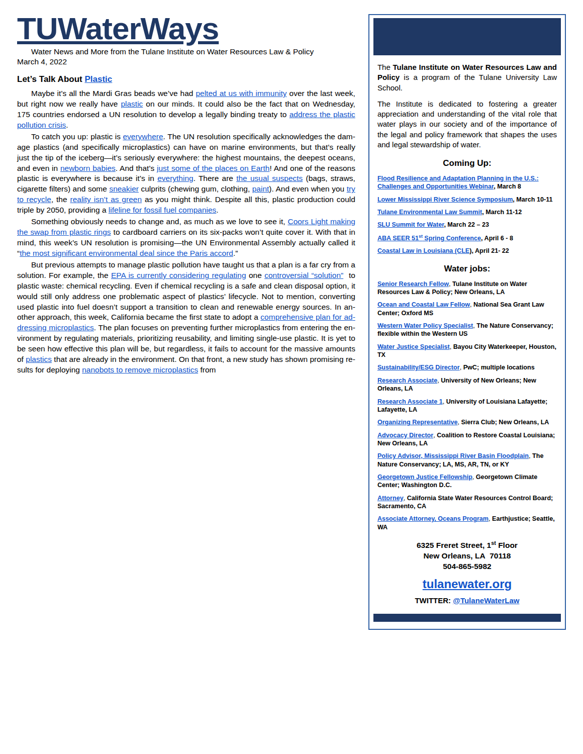TUWaterWays
Water News and More from the Tulane Institute on Water Resources Law & Policy
March 4, 2022
Let’s Talk About Plastic
Maybe it’s all the Mardi Gras beads we’ve had pelted at us with immunity over the last week, but right now we really have plastic on our minds. It could also be the fact that on Wednesday, 175 countries endorsed a UN resolution to develop a legally binding treaty to address the plastic pollution crisis.
To catch you up: plastic is everywhere. The UN resolution specifically acknowledges the damage plastics (and specifically microplastics) can have on marine environments, but that’s really just the tip of the iceberg—it’s seriously everywhere: the highest mountains, the deepest oceans, and even in newborn babies. And that’s just some of the places on Earth! And one of the reasons plastic is everywhere is because it’s in everything. There are the usual suspects (bags, straws, cigarette filters) and some sneakier culprits (chewing gum, clothing, paint). And even when you try to recycle, the reality isn’t as green as you might think. Despite all this, plastic production could triple by 2050, providing a lifeline for fossil fuel companies.
Something obviously needs to change and, as much as we love to see it, Coors Light making the swap from plastic rings to cardboard carriers on its six-packs won’t quite cover it. With that in mind, this week’s UN resolution is promising—the UN Environmental Assembly actually called it “the most significant environmental deal since the Paris accord.”
But previous attempts to manage plastic pollution have taught us that a plan is a far cry from a solution. For example, the EPA is currently considering regulating one controversial “solution” to plastic waste: chemical recycling. Even if chemical recycling is a safe and clean disposal option, it would still only address one problematic aspect of plastics’ lifecycle. Not to mention, converting used plastic into fuel doesn’t support a transition to clean and renewable energy sources. In another approach, this week, California became the first state to adopt a comprehensive plan for addressing microplastics. The plan focuses on preventing further microplastics from entering the environment by regulating materials, prioritizing reusability, and limiting single-use plastic. It is yet to be seen how effective this plan will be, but regardless, it fails to account for the massive amounts of plastics that are already in the environment. On that front, a new study has shown promising results for deploying nanobots to remove microplastics from
The Tulane Institute on Water Resources Law and Policy is a program of the Tulane University Law School.
The Institute is dedicated to fostering a greater appreciation and understanding of the vital role that water plays in our society and of the importance of the legal and policy framework that shapes the uses and legal stewardship of water.
Coming Up:
Flood Resilience and Adaptation Planning in the U.S.: Challenges and Opportunities Webinar, March 8
Lower Mississippi River Science Symposium, March 10-11
Tulane Environmental Law Summit, March 11-12
SLU Summit for Water, March 22 – 23
ABA SEER 51st Spring Conference, April 6 - 8
Coastal Law in Louisiana (CLE), April 21- 22
Water jobs:
Senior Research Fellow, Tulane Institute on Water Resources Law & Policy; New Orleans, LA
Ocean and Coastal Law Fellow, National Sea Grant Law Center; Oxford MS
Western Water Policy Specialist, The Nature Conservancy; flexible within the Western US
Water Justice Specialist, Bayou City Waterkeeper, Houston, TX
Sustainability/ESG Director, PwC; multiple locations
Research Associate, University of New Orleans; New Orleans, LA
Research Associate 1, University of Louisiana Lafayette; Lafayette, LA
Organizing Representative, Sierra Club; New Orleans, LA
Advocacy Director, Coalition to Restore Coastal Louisiana; New Orleans, LA
Policy Advisor, Mississippi River Basin Floodplain, The Nature Conservancy; LA, MS, AR, TN, or KY
Georgetown Justice Fellowship, Georgetown Climate Center; Washington D.C.
Attorney, California State Water Resources Control Board; Sacramento, CA
Associate Attorney, Oceans Program, Earthjustice; Seattle, WA
6325 Freret Street, 1st Floor
New Orleans, LA 70118
504-865-5982 tulanewater.org TWITTER: @TulaneWaterLaw